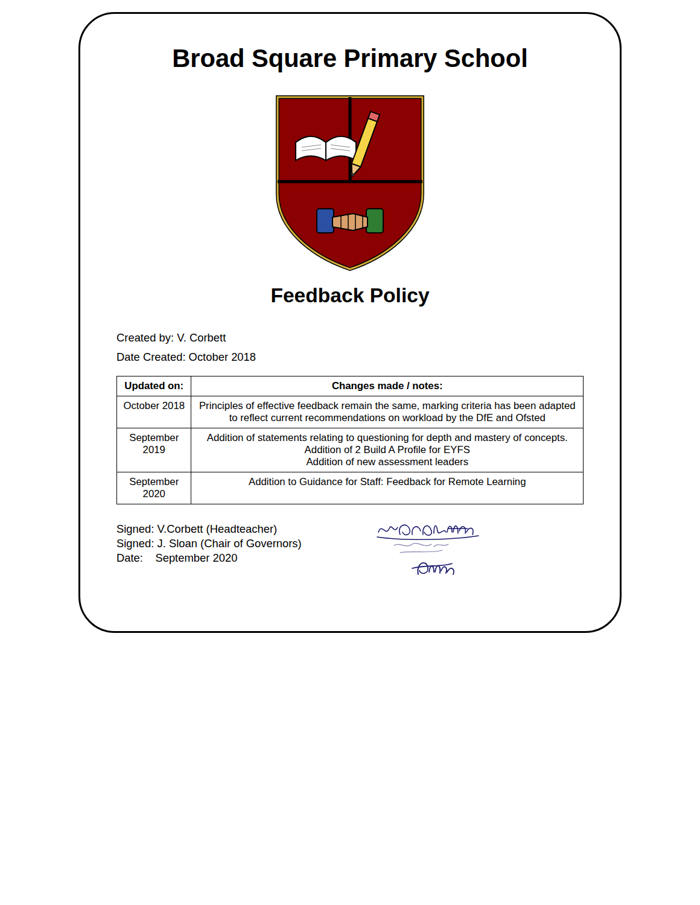Broad Square Primary School
Feedback Policy
Created by: V. Corbett
Date Created: October 2018
| Updated on: | Changes made / notes: |
| --- | --- |
| October 2018 | Principles of effective feedback remain the same, marking criteria has been adapted to reflect current recommendations on workload by the DfE and Ofsted |
| September 2019 | Addition of statements relating to questioning for depth and mastery of concepts. Addition of 2 Build A Profile for EYFS Addition of new assessment leaders |
| September 2020 | Addition to Guidance for Staff: Feedback for Remote Learning |
Signed: V.Corbett (Headteacher)
Signed: J. Sloan (Chair of Governors)
Date: September 2020